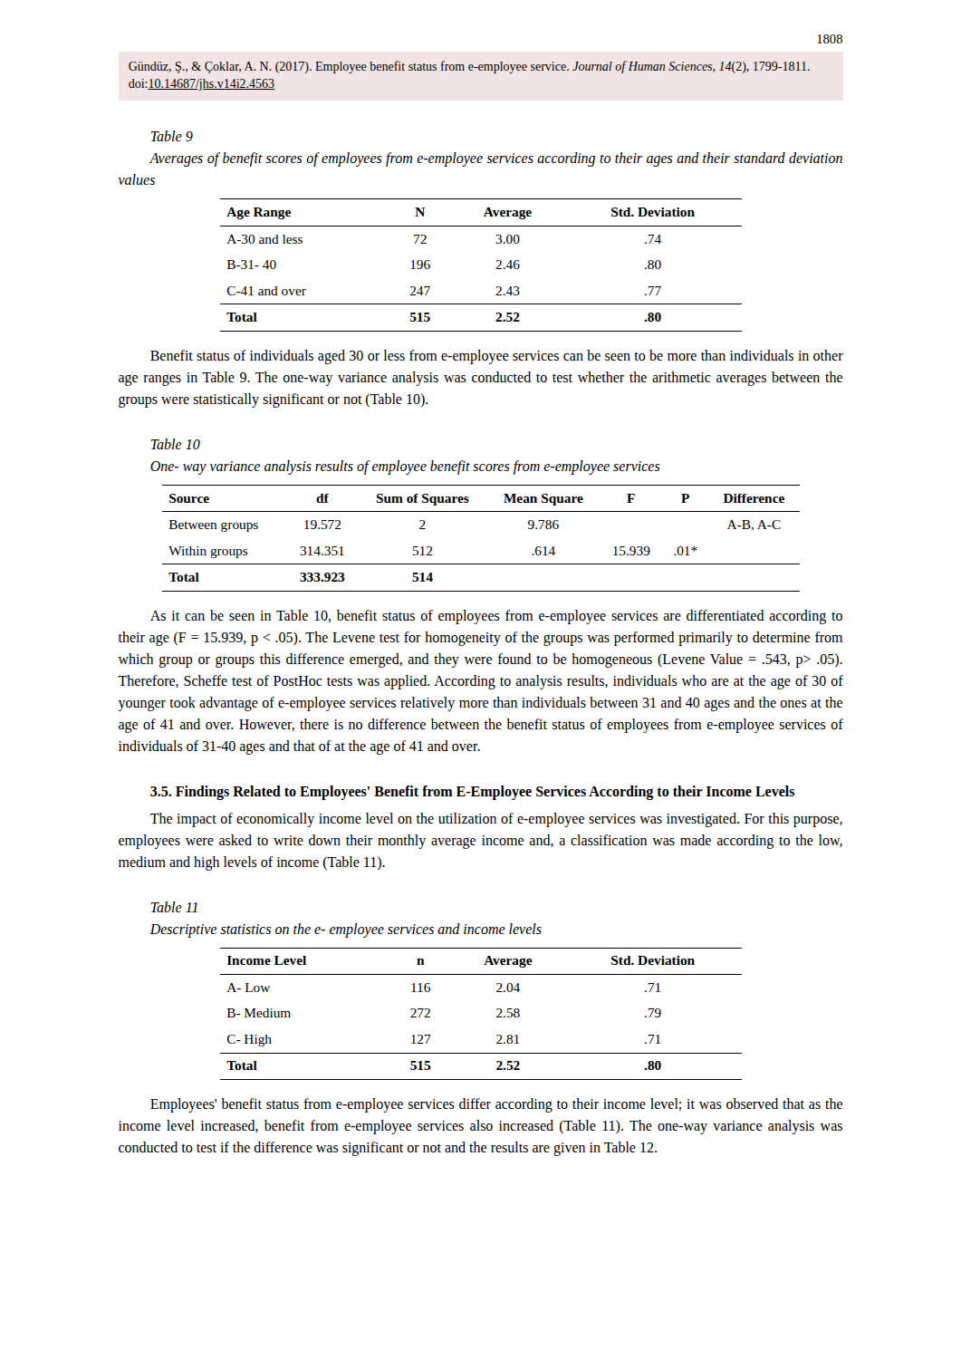1808
Gündüz, Ş., & Çoklar, A. N. (2017). Employee benefit status from e-employee service. Journal of Human Sciences, 14(2), 1799-1811. doi:10.14687/jhs.v14i2.4563
Table 9
Averages of benefit scores of employees from e-employee services according to their ages and their standard deviation values
| Age Range | N | Average | Std. Deviation |
| --- | --- | --- | --- |
| A-30 and less | 72 | 3.00 | .74 |
| B-31- 40 | 196 | 2.46 | .80 |
| C-41 and over | 247 | 2.43 | .77 |
| Total | 515 | 2.52 | .80 |
Benefit status of individuals aged 30 or less from e-employee services can be seen to be more than individuals in other age ranges in Table 9. The one-way variance analysis was conducted to test whether the arithmetic averages between the groups were statistically significant or not (Table 10).
Table 10
One- way variance analysis results of employee benefit scores from e-employee services
| Source | df | Sum of Squares | Mean Square | F | P | Difference |
| --- | --- | --- | --- | --- | --- | --- |
| Between groups | 19.572 | 2 | 9.786 | | | A-B, A-C |
| Within groups | 314.351 | 512 | .614 | 15.939 | .01* | |
| Total | 333.923 | 514 | | | | |
As it can be seen in Table 10, benefit status of employees from e-employee services are differentiated according to their age (F = 15.939, p < .05). The Levene test for homogeneity of the groups was performed primarily to determine from which group or groups this difference emerged, and they were found to be homogeneous (Levene Value = .543, p> .05). Therefore, Scheffe test of PostHoc tests was applied. According to analysis results, individuals who are at the age of 30 of younger took advantage of e-employee services relatively more than individuals between 31 and 40 ages and the ones at the age of 41 and over. However, there is no difference between the benefit status of employees from e-employee services of individuals of 31-40 ages and that of at the age of 41 and over.
3.5. Findings Related to Employees' Benefit from E-Employee Services According to their Income Levels
The impact of economically income level on the utilization of e-employee services was investigated. For this purpose, employees were asked to write down their monthly average income and, a classification was made according to the low, medium and high levels of income (Table 11).
Table 11
Descriptive statistics on the e- employee services and income levels
| Income Level | n | Average | Std. Deviation |
| --- | --- | --- | --- |
| A- Low | 116 | 2.04 | .71 |
| B- Medium | 272 | 2.58 | .79 |
| C- High | 127 | 2.81 | .71 |
| Total | 515 | 2.52 | .80 |
Employees' benefit status from e-employee services differ according to their income level; it was observed that as the income level increased, benefit from e-employee services also increased (Table 11). The one-way variance analysis was conducted to test if the difference was significant or not and the results are given in Table 12.